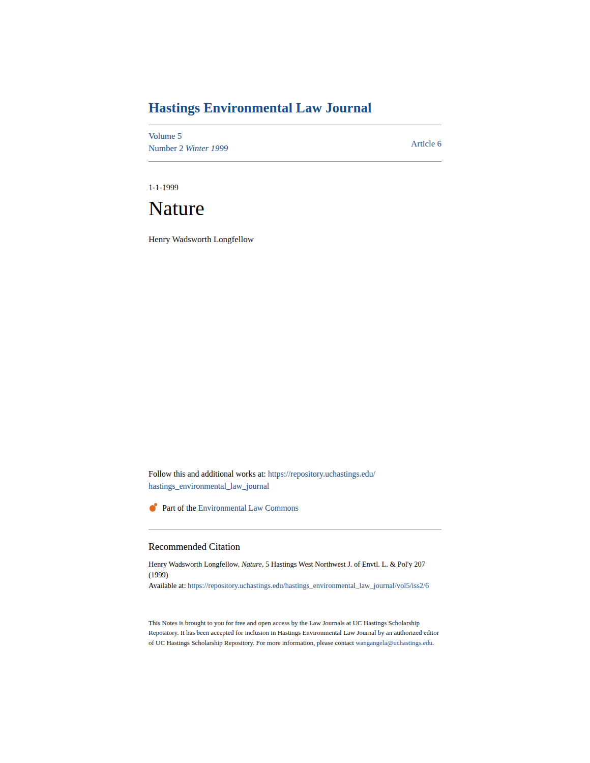Hastings Environmental Law Journal
Volume 5
Number 2 Winter 1999
Article 6
1-1-1999
Nature
Henry Wadsworth Longfellow
Follow this and additional works at: https://repository.uchastings.edu/
hastings_environmental_law_journal
Part of the Environmental Law Commons
Recommended Citation
Henry Wadsworth Longfellow, Nature, 5 Hastings West Northwest J. of Envtl. L. & Pol'y 207 (1999)
Available at: https://repository.uchastings.edu/hastings_environmental_law_journal/vol5/iss2/6
This Notes is brought to you for free and open access by the Law Journals at UC Hastings Scholarship Repository. It has been accepted for inclusion in Hastings Environmental Law Journal by an authorized editor of UC Hastings Scholarship Repository. For more information, please contact wangangela@uchastings.edu.